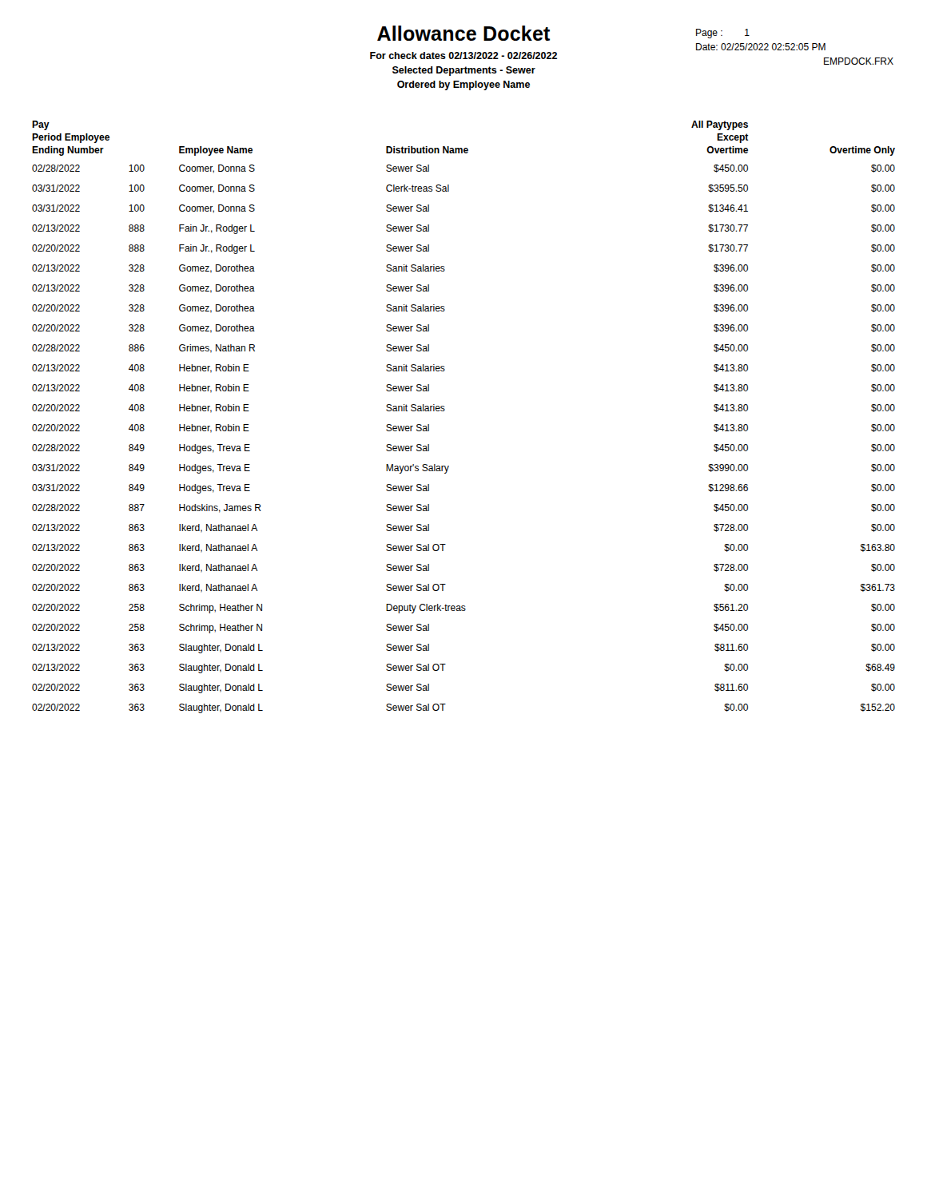Page :1
Date: 02/25/2022 02:52:05 PM
EMPDOCK.FRX
Allowance Docket
For check dates 02/13/2022 - 02/26/2022
Selected Departments - Sewer
Ordered by Employee Name
| Pay Period Employee Ending Number | | Employee Name | Distribution Name | All Paytypes Except Overtime | Overtime Only |
| --- | --- | --- | --- | --- | --- |
| 02/28/2022 | 100 | Coomer, Donna S | Sewer Sal | $450.00 | $0.00 |
| 03/31/2022 | 100 | Coomer, Donna S | Clerk-treas Sal | $3595.50 | $0.00 |
| 03/31/2022 | 100 | Coomer, Donna S | Sewer Sal | $1346.41 | $0.00 |
| 02/13/2022 | 888 | Fain Jr., Rodger L | Sewer Sal | $1730.77 | $0.00 |
| 02/20/2022 | 888 | Fain Jr., Rodger L | Sewer Sal | $1730.77 | $0.00 |
| 02/13/2022 | 328 | Gomez, Dorothea | Sanit Salaries | $396.00 | $0.00 |
| 02/13/2022 | 328 | Gomez, Dorothea | Sewer Sal | $396.00 | $0.00 |
| 02/20/2022 | 328 | Gomez, Dorothea | Sanit Salaries | $396.00 | $0.00 |
| 02/20/2022 | 328 | Gomez, Dorothea | Sewer Sal | $396.00 | $0.00 |
| 02/28/2022 | 886 | Grimes, Nathan R | Sewer Sal | $450.00 | $0.00 |
| 02/13/2022 | 408 | Hebner, Robin E | Sanit Salaries | $413.80 | $0.00 |
| 02/13/2022 | 408 | Hebner, Robin E | Sewer Sal | $413.80 | $0.00 |
| 02/20/2022 | 408 | Hebner, Robin E | Sanit Salaries | $413.80 | $0.00 |
| 02/20/2022 | 408 | Hebner, Robin E | Sewer Sal | $413.80 | $0.00 |
| 02/28/2022 | 849 | Hodges, Treva E | Sewer Sal | $450.00 | $0.00 |
| 03/31/2022 | 849 | Hodges, Treva E | Mayor's Salary | $3990.00 | $0.00 |
| 03/31/2022 | 849 | Hodges, Treva E | Sewer Sal | $1298.66 | $0.00 |
| 02/28/2022 | 887 | Hodskins, James R | Sewer Sal | $450.00 | $0.00 |
| 02/13/2022 | 863 | Ikerd, Nathanael A | Sewer Sal | $728.00 | $0.00 |
| 02/13/2022 | 863 | Ikerd, Nathanael A | Sewer Sal OT | $0.00 | $163.80 |
| 02/20/2022 | 863 | Ikerd, Nathanael A | Sewer Sal | $728.00 | $0.00 |
| 02/20/2022 | 863 | Ikerd, Nathanael A | Sewer Sal OT | $0.00 | $361.73 |
| 02/20/2022 | 258 | Schrimp, Heather N | Deputy Clerk-treas | $561.20 | $0.00 |
| 02/20/2022 | 258 | Schrimp, Heather N | Sewer Sal | $450.00 | $0.00 |
| 02/13/2022 | 363 | Slaughter, Donald L | Sewer Sal | $811.60 | $0.00 |
| 02/13/2022 | 363 | Slaughter, Donald L | Sewer Sal OT | $0.00 | $68.49 |
| 02/20/2022 | 363 | Slaughter, Donald L | Sewer Sal | $811.60 | $0.00 |
| 02/20/2022 | 363 | Slaughter, Donald L | Sewer Sal OT | $0.00 | $152.20 |